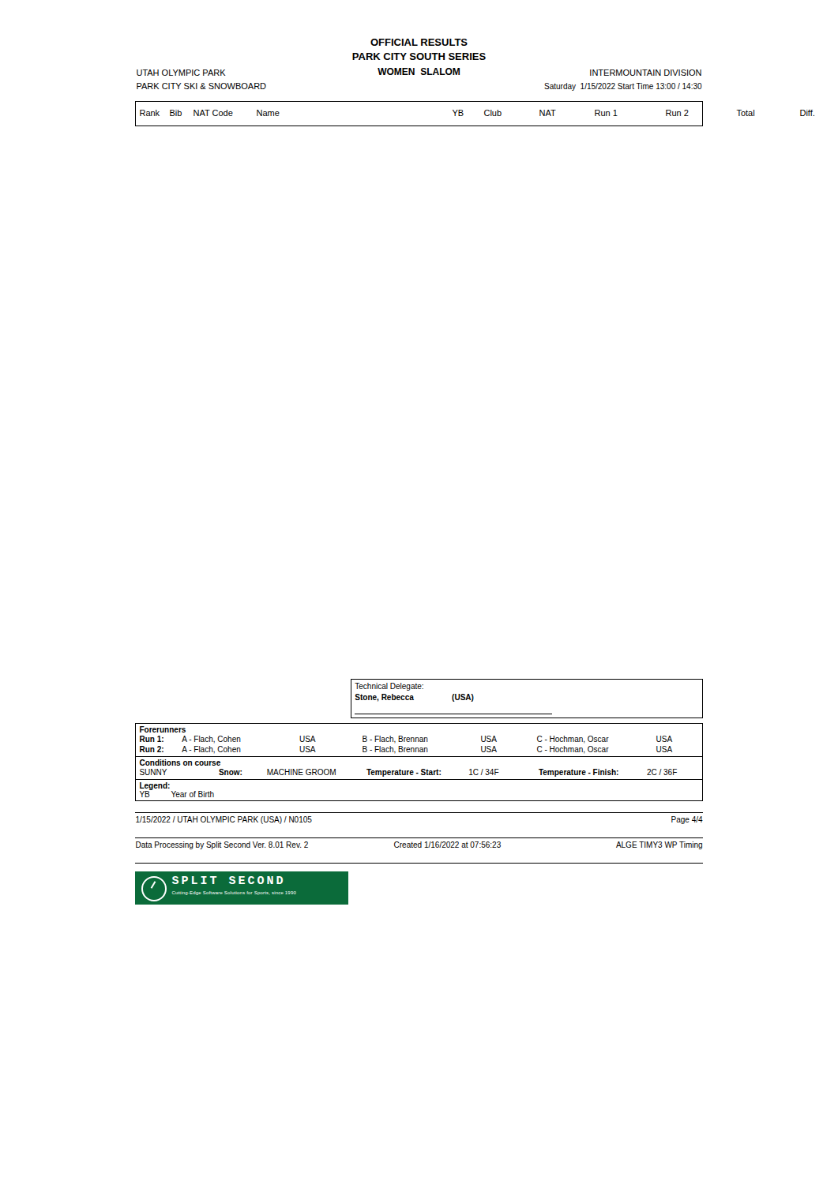OFFICIAL RESULTS
PARK CITY SOUTH SERIES
| UTAH OLYMPIC PARK PARK CITY SKI & SNOWBOARD | WOMEN SLALOM | INTERMOUNTAIN DIVISION Saturday 1/15/2022 Start Time 13:00 / 14:30 |
Rank Bib NAT Code Name YB Club NAT Run 1 Run 2 Total Diff.
Technical Delegate:
Stone, Rebecca (USA)
Forerunners
| Run 1: | A - Flach, Cohen | USA | B - Flach, Brennan | USA | C - Hochman, Oscar | USA |
| Run 2: | A - Flach, Cohen | USA | B - Flach, Brennan | USA | C - Hochman, Oscar | USA |
Conditions on course
| SUNNY | Snow: | MACHINE GROOM | Temperature - Start: | 1C / 34F | Temperature - Finish: | 2C / 36F |
Legend:
YBYear of Birth
| 1/15/2022 / UTAH OLYMPIC PARK (USA) / N0105 | Page 4/4 |
| Data Processing by Split Second Ver. 8.01 Rev. 2 | Created 1/16/2022 at 07:56:23 | ALGE TIMY3 WP Timing |
SPLIT SECOND
Cutting-Edge Software Solutions for Sports, since 1990